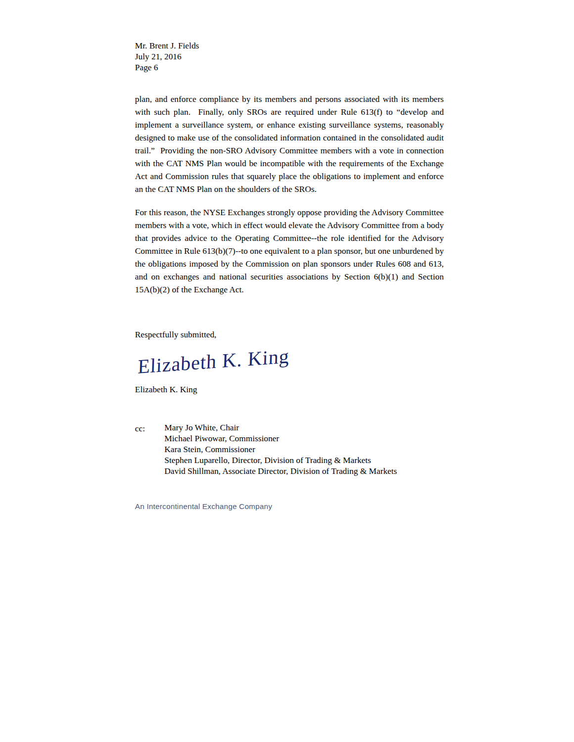Mr. Brent J. Fields
July 21, 2016
Page 6
plan, and enforce compliance by its members and persons associated with its members with such plan. Finally, only SROs are required under Rule 613(f) to “develop and implement a surveillance system, or enhance existing surveillance systems, reasonably designed to make use of the consolidated information contained in the consolidated audit trail.” Providing the non-SRO Advisory Committee members with a vote in connection with the CAT NMS Plan would be incompatible with the requirements of the Exchange Act and Commission rules that squarely place the obligations to implement and enforce an the CAT NMS Plan on the shoulders of the SROs.
For this reason, the NYSE Exchanges strongly oppose providing the Advisory Committee members with a vote, which in effect would elevate the Advisory Committee from a body that provides advice to the Operating Committee--the role identified for the Advisory Committee in Rule 613(b)(7)--to one equivalent to a plan sponsor, but one unburdened by the obligations imposed by the Commission on plan sponsors under Rules 608 and 613, and on exchanges and national securities associations by Section 6(b)(1) and Section 15A(b)(2) of the Exchange Act.
Respectfully submitted,
Elizabeth K. King
Elizabeth K. King
cc:
Mary Jo White, Chair
Michael Piwowar, Commissioner
Kara Stein, Commissioner
Stephen Luparello, Director, Division of Trading & Markets
David Shillman, Associate Director, Division of Trading & Markets
An Intercontinental Exchange Company